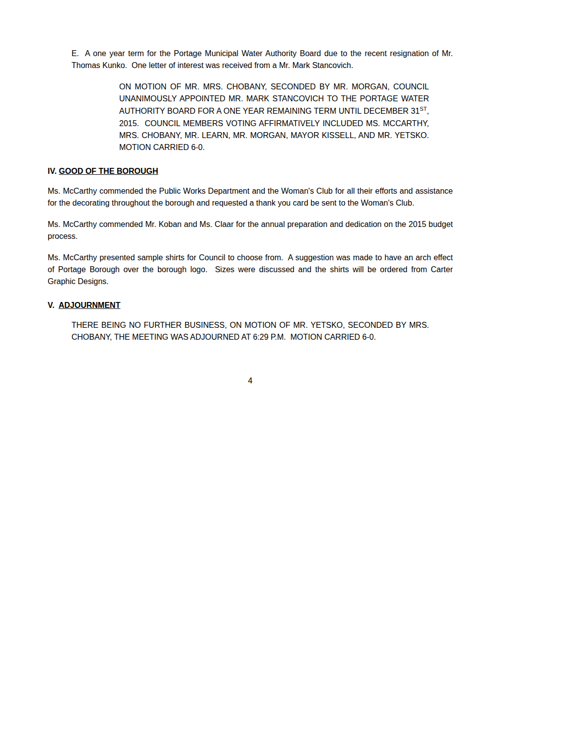E. A one year term for the Portage Municipal Water Authority Board due to the recent resignation of Mr. Thomas Kunko. One letter of interest was received from a Mr. Mark Stancovich.
ON MOTION OF MR. MRS. CHOBANY, SECONDED BY MR. MORGAN, COUNCIL UNANIMOUSLY APPOINTED MR. MARK STANCOVICH TO THE PORTAGE WATER AUTHORITY BOARD FOR A ONE YEAR REMAINING TERM UNTIL DECEMBER 31ST, 2015. COUNCIL MEMBERS VOTING AFFIRMATIVELY INCLUDED MS. McCARTHY, MRS. CHOBANY, MR. LEARN, MR. MORGAN, MAYOR KISSELL, AND MR. YETSKO. MOTION CARRIED 6-0.
IV. GOOD OF THE BOROUGH
Ms. McCarthy commended the Public Works Department and the Woman's Club for all their efforts and assistance for the decorating throughout the borough and requested a thank you card be sent to the Woman's Club.
Ms. McCarthy commended Mr. Koban and Ms. Claar for the annual preparation and dedication on the 2015 budget process.
Ms. McCarthy presented sample shirts for Council to choose from. A suggestion was made to have an arch effect of Portage Borough over the borough logo. Sizes were discussed and the shirts will be ordered from Carter Graphic Designs.
V. ADJOURNMENT
THERE BEING NO FURTHER BUSINESS, ON MOTION OF MR. YETSKO, SECONDED BY MRS. CHOBANY, THE MEETING WAS ADJOURNED AT 6:29 P.M. MOTION CARRIED 6-0.
4